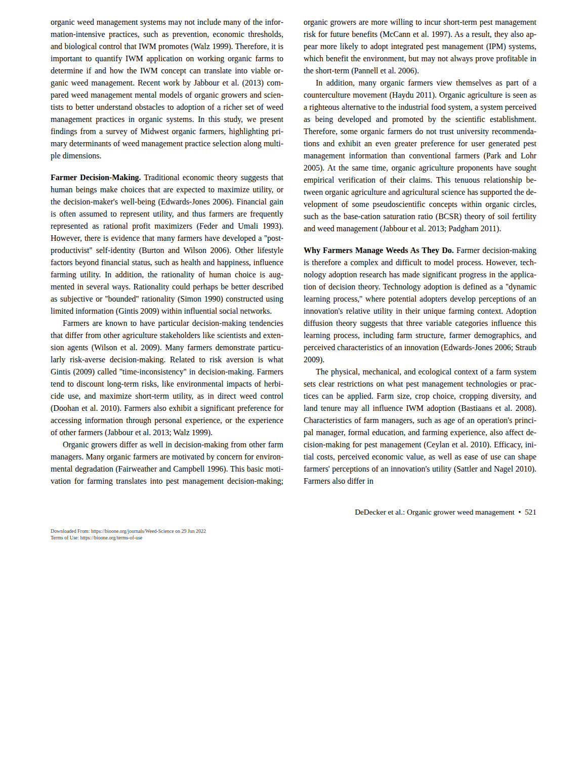organic weed management systems may not include many of the information-intensive practices, such as prevention, economic thresholds, and biological control that IWM promotes (Walz 1999). Therefore, it is important to quantify IWM application on working organic farms to determine if and how the IWM concept can translate into viable organic weed management. Recent work by Jabbour et al. (2013) compared weed management mental models of organic growers and scientists to better understand obstacles to adoption of a richer set of weed management practices in organic systems. In this study, we present findings from a survey of Midwest organic farmers, highlighting primary determinants of weed management practice selection along multiple dimensions.
Farmer Decision-Making.
Traditional economic theory suggests that human beings make choices that are expected to maximize utility, or the decision-maker's well-being (Edwards-Jones 2006). Financial gain is often assumed to represent utility, and thus farmers are frequently represented as rational profit maximizers (Feder and Umali 1993). However, there is evidence that many farmers have developed a ''post-productivist'' self-identity (Burton and Wilson 2006). Other lifestyle factors beyond financial status, such as health and happiness, influence farming utility. In addition, the rationality of human choice is augmented in several ways. Rationality could perhaps be better described as subjective or ''bounded'' rationality (Simon 1990) constructed using limited information (Gintis 2009) within influential social networks.
Farmers are known to have particular decision-making tendencies that differ from other agriculture stakeholders like scientists and extension agents (Wilson et al. 2009). Many farmers demonstrate particularly risk-averse decision-making. Related to risk aversion is what Gintis (2009) called ''time-inconsistency'' in decision-making. Farmers tend to discount long-term risks, like environmental impacts of herbicide use, and maximize short-term utility, as in direct weed control (Doohan et al. 2010). Farmers also exhibit a significant preference for accessing information through personal experience, or the experience of other farmers (Jabbour et al. 2013; Walz 1999).
Organic growers differ as well in decision-making from other farm managers. Many organic farmers are motivated by concern for environmental degradation (Fairweather and Campbell 1996). This basic motivation for farming translates into pest management decision-making; organic growers are more willing to incur short-term pest management risk for future benefits (McCann et al. 1997). As a result, they also appear more likely to adopt integrated pest management (IPM) systems, which benefit the environment, but may not always prove profitable in the short-term (Pannell et al. 2006).
In addition, many organic farmers view themselves as part of a counterculture movement (Haydu 2011). Organic agriculture is seen as a righteous alternative to the industrial food system, a system perceived as being developed and promoted by the scientific establishment. Therefore, some organic farmers do not trust university recommendations and exhibit an even greater preference for user generated pest management information than conventional farmers (Park and Lohr 2005). At the same time, organic agriculture proponents have sought empirical verification of their claims. This tenuous relationship between organic agriculture and agricultural science has supported the development of some pseudoscientific concepts within organic circles, such as the base-cation saturation ratio (BCSR) theory of soil fertility and weed management (Jabbour et al. 2013; Padgham 2011).
Why Farmers Manage Weeds As They Do.
Farmer decision-making is therefore a complex and difficult to model process. However, technology adoption research has made significant progress in the application of decision theory. Technology adoption is defined as a ''dynamic learning process,'' where potential adopters develop perceptions of an innovation's relative utility in their unique farming context. Adoption diffusion theory suggests that three variable categories influence this learning process, including farm structure, farmer demographics, and perceived characteristics of an innovation (Edwards-Jones 2006; Straub 2009).
The physical, mechanical, and ecological context of a farm system sets clear restrictions on what pest management technologies or practices can be applied. Farm size, crop choice, cropping diversity, and land tenure may all influence IWM adoption (Bastiaans et al. 2008). Characteristics of farm managers, such as age of an operation's principal manager, formal education, and farming experience, also affect decision-making for pest management (Ceylan et al. 2010). Efficacy, initial costs, perceived economic value, as well as ease of use can shape farmers' perceptions of an innovation's utility (Sattler and Nagel 2010). Farmers also differ in
DeDecker et al.: Organic grower weed management • 521
Downloaded From: https://bioone.org/journals/Weed-Science on 29 Jun 2022
Terms of Use: https://bioone.org/terms-of-use